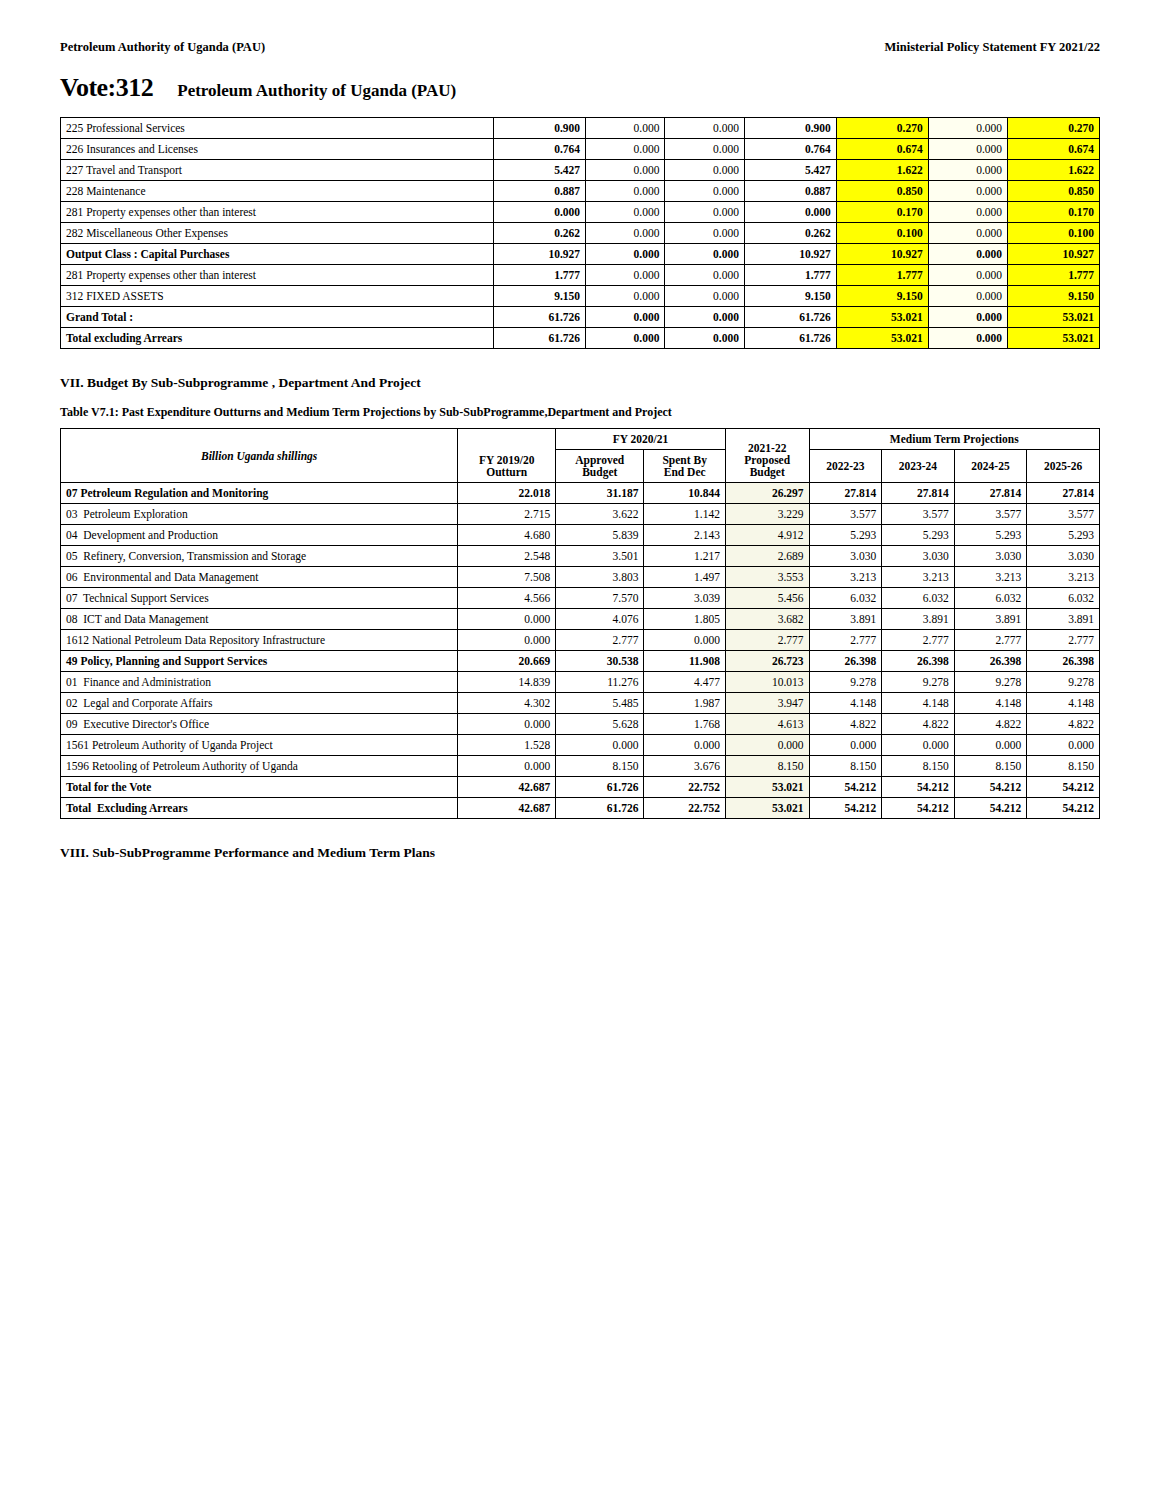Petroleum Authority of Uganda (PAU)
Ministerial Policy Statement FY 2021/22
Vote:312 Petroleum Authority of Uganda (PAU)
| 225 Professional Services | 0.900 | 0.000 | 0.000 | 0.900 | 0.270 | 0.000 | 0.270 |
| 226 Insurances and Licenses | 0.764 | 0.000 | 0.000 | 0.764 | 0.674 | 0.000 | 0.674 |
| 227 Travel and Transport | 5.427 | 0.000 | 0.000 | 5.427 | 1.622 | 0.000 | 1.622 |
| 228 Maintenance | 0.887 | 0.000 | 0.000 | 0.887 | 0.850 | 0.000 | 0.850 |
| 281 Property expenses other than interest | 0.000 | 0.000 | 0.000 | 0.000 | 0.170 | 0.000 | 0.170 |
| 282 Miscellaneous Other Expenses | 0.262 | 0.000 | 0.000 | 0.262 | 0.100 | 0.000 | 0.100 |
| Output Class : Capital Purchases | 10.927 | 0.000 | 0.000 | 10.927 | 10.927 | 0.000 | 10.927 |
| 281 Property expenses other than interest | 1.777 | 0.000 | 0.000 | 1.777 | 1.777 | 0.000 | 1.777 |
| 312 FIXED ASSETS | 9.150 | 0.000 | 0.000 | 9.150 | 9.150 | 0.000 | 9.150 |
| Grand Total : | 61.726 | 0.000 | 0.000 | 61.726 | 53.021 | 0.000 | 53.021 |
| Total excluding Arrears | 61.726 | 0.000 | 0.000 | 61.726 | 53.021 | 0.000 | 53.021 |
VII. Budget By Sub-Subprogramme , Department And Project
Table V7.1: Past Expenditure Outturns and Medium Term Projections by Sub-SubProgramme,Department and Project
| Billion Uganda shillings | FY 2019/20 Outturn | FY 2020/21 | 2021-22 Proposed Budget | Medium Term Projections |
| --- | --- | --- | --- | --- |
| Approved Budget | Spent By End Dec | 2022-23 | 2023-24 | 2024-25 | 2025-26 |
| 07 Petroleum Regulation and Monitoring | 22.018 | 31.187 | 10.844 | 26.297 | 27.814 | 27.814 | 27.814 | 27.814 |
| 03 Petroleum Exploration | 2.715 | 3.622 | 1.142 | 3.229 | 3.577 | 3.577 | 3.577 | 3.577 |
| 04 Development and Production | 4.680 | 5.839 | 2.143 | 4.912 | 5.293 | 5.293 | 5.293 | 5.293 |
| 05 Refinery, Conversion, Transmission and Storage | 2.548 | 3.501 | 1.217 | 2.689 | 3.030 | 3.030 | 3.030 | 3.030 |
| 06 Environmental and Data Management | 7.508 | 3.803 | 1.497 | 3.553 | 3.213 | 3.213 | 3.213 | 3.213 |
| 07 Technical Support Services | 4.566 | 7.570 | 3.039 | 5.456 | 6.032 | 6.032 | 6.032 | 6.032 |
| 08 ICT and Data Management | 0.000 | 4.076 | 1.805 | 3.682 | 3.891 | 3.891 | 3.891 | 3.891 |
| 1612 National Petroleum Data Repository Infrastructure | 0.000 | 2.777 | 0.000 | 2.777 | 2.777 | 2.777 | 2.777 | 2.777 |
| 49 Policy, Planning and Support Services | 20.669 | 30.538 | 11.908 | 26.723 | 26.398 | 26.398 | 26.398 | 26.398 |
| 01 Finance and Administration | 14.839 | 11.276 | 4.477 | 10.013 | 9.278 | 9.278 | 9.278 | 9.278 |
| 02 Legal and Corporate Affairs | 4.302 | 5.485 | 1.987 | 3.947 | 4.148 | 4.148 | 4.148 | 4.148 |
| 09 Executive Director's Office | 0.000 | 5.628 | 1.768 | 4.613 | 4.822 | 4.822 | 4.822 | 4.822 |
| 1561 Petroleum Authority of Uganda Project | 1.528 | 0.000 | 0.000 | 0.000 | 0.000 | 0.000 | 0.000 | 0.000 |
| 1596 Retooling of Petroleum Authority of Uganda | 0.000 | 8.150 | 3.676 | 8.150 | 8.150 | 8.150 | 8.150 | 8.150 |
| Total for the Vote | 42.687 | 61.726 | 22.752 | 53.021 | 54.212 | 54.212 | 54.212 | 54.212 |
| Total Excluding Arrears | 42.687 | 61.726 | 22.752 | 53.021 | 54.212 | 54.212 | 54.212 | 54.212 |
VIII. Sub-SubProgramme Performance and Medium Term Plans